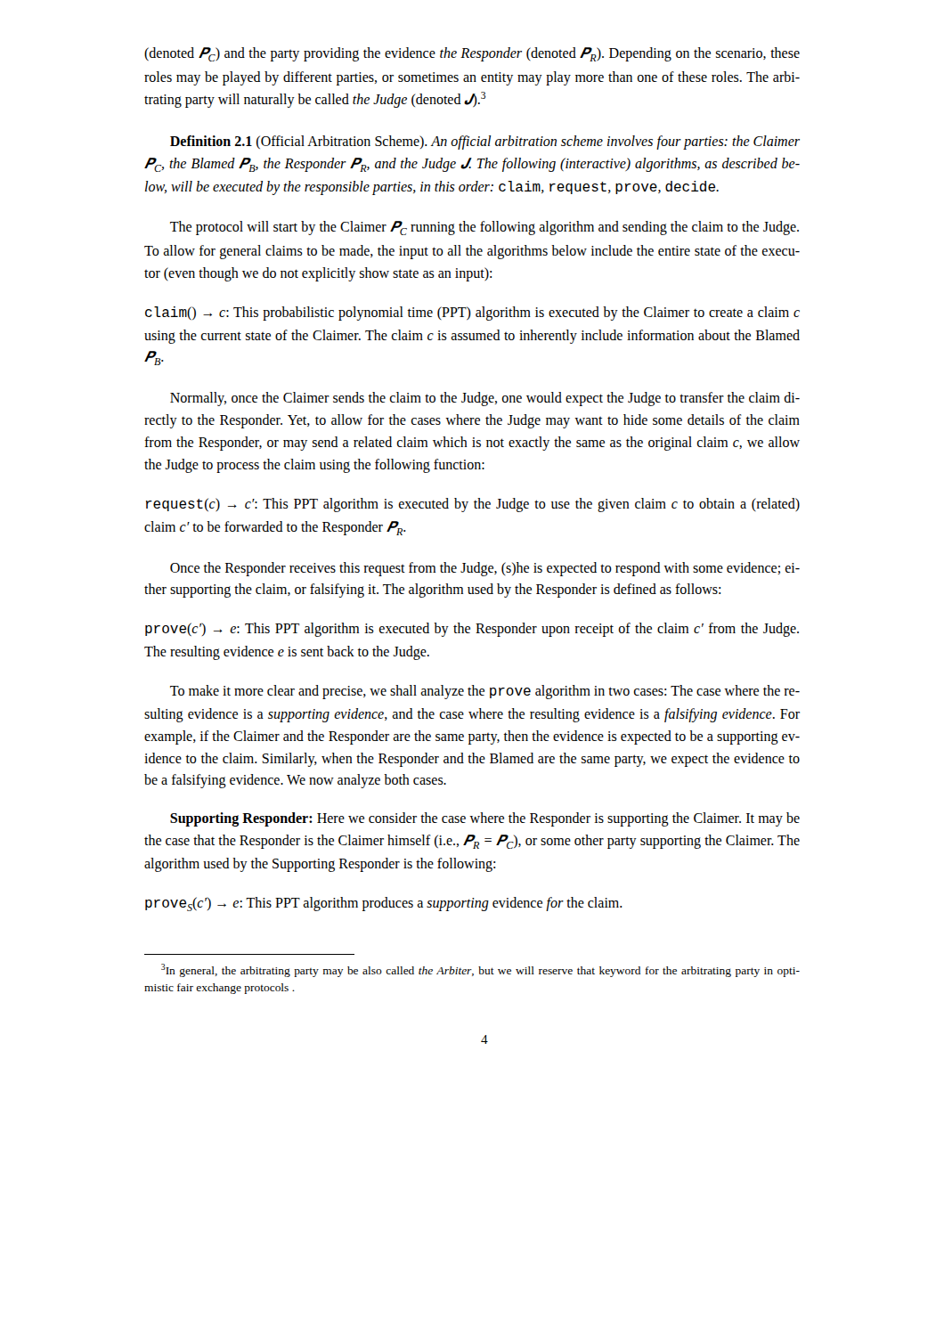(denoted 𝑷C) and the party providing the evidence the Responder (denoted 𝑷R). Depending on the scenario, these roles may be played by different parties, or sometimes an entity may play more than one of these roles. The arbitrating party will naturally be called the Judge (denoted 𝑱).3
Definition 2.1 (Official Arbitration Scheme). An official arbitration scheme involves four parties: the Claimer 𝑷C, the Blamed 𝑷B, the Responder 𝑷R, and the Judge 𝑱. The following (interactive) algorithms, as described below, will be executed by the responsible parties, in this order: claim, request, prove, decide.
The protocol will start by the Claimer 𝑷C running the following algorithm and sending the claim to the Judge. To allow for general claims to be made, the input to all the algorithms below include the entire state of the executor (even though we do not explicitly show state as an input):
claim() → c: This probabilistic polynomial time (PPT) algorithm is executed by the Claimer to create a claim c using the current state of the Claimer. The claim c is assumed to inherently include information about the Blamed 𝑷B.
Normally, once the Claimer sends the claim to the Judge, one would expect the Judge to transfer the claim directly to the Responder. Yet, to allow for the cases where the Judge may want to hide some details of the claim from the Responder, or may send a related claim which is not exactly the same as the original claim c, we allow the Judge to process the claim using the following function:
request(c) → c′: This PPT algorithm is executed by the Judge to use the given claim c to obtain a (related) claim c′ to be forwarded to the Responder 𝑷R.
Once the Responder receives this request from the Judge, (s)he is expected to respond with some evidence; either supporting the claim, or falsifying it. The algorithm used by the Responder is defined as follows:
prove(c′) → e: This PPT algorithm is executed by the Responder upon receipt of the claim c′ from the Judge. The resulting evidence e is sent back to the Judge.
To make it more clear and precise, we shall analyze the prove algorithm in two cases: The case where the resulting evidence is a supporting evidence, and the case where the resulting evidence is a falsifying evidence. For example, if the Claimer and the Responder are the same party, then the evidence is expected to be a supporting evidence to the claim. Similarly, when the Responder and the Blamed are the same party, we expect the evidence to be a falsifying evidence. We now analyze both cases.
Supporting Responder: Here we consider the case where the Responder is supporting the Claimer. It may be the case that the Responder is the Claimer himself (i.e., 𝑷R = 𝑷C), or some other party supporting the Claimer. The algorithm used by the Supporting Responder is the following:
proveS(c′) → e: This PPT algorithm produces a supporting evidence for the claim.
3In general, the arbitrating party may be also called the Arbiter, but we will reserve that keyword for the arbitrating party in optimistic fair exchange protocols .
4